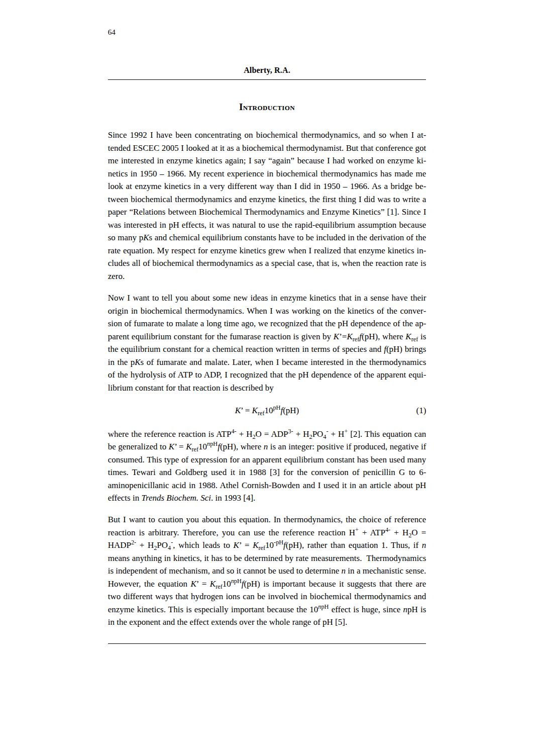64
Alberty, R.A.
Introduction
Since 1992 I have been concentrating on biochemical thermodynamics, and so when I attended ESCEC 2005 I looked at it as a biochemical thermodynamist. But that conference got me interested in enzyme kinetics again; I say “again” because I had worked on enzyme kinetics in 1950 – 1966. My recent experience in biochemical thermodynamics has made me look at enzyme kinetics in a very different way than I did in 1950 – 1966. As a bridge between biochemical thermodynamics and enzyme kinetics, the first thing I did was to write a paper “Relations between Biochemical Thermodynamics and Enzyme Kinetics” [1]. Since I was interested in pH effects, it was natural to use the rapid-equilibrium assumption because so many pKs and chemical equilibrium constants have to be included in the derivation of the rate equation. My respect for enzyme kinetics grew when I realized that enzyme kinetics includes all of biochemical thermodynamics as a special case, that is, when the reaction rate is zero.
Now I want to tell you about some new ideas in enzyme kinetics that in a sense have their origin in biochemical thermodynamics. When I was working on the kinetics of the conversion of fumarate to malate a long time ago, we recognized that the pH dependence of the apparent equilibrium constant for the fumarase reaction is given by K’=Kreff(pH), where Kref is the equilibrium constant for a chemical reaction written in terms of species and f(pH) brings in the pKs of fumarate and malate. Later, when I became interested in the thermodynamics of the hydrolysis of ATP to ADP, I recognized that the pH dependence of the apparent equilibrium constant for that reaction is described by
K’ = Kref10pHf(pH) (1)
where the reference reaction is ATP4- + H2O = ADP3- + H2PO4- + H+ [2]. This equation can be generalized to K’ = Kref10npHf(pH), where n is an integer: positive if produced, negative if consumed. This type of expression for an apparent equilibrium constant has been used many times. Tewari and Goldberg used it in 1988 [3] for the conversion of penicillin G to 6-aminopenicillanic acid in 1988. Athel Cornish-Bowden and I used it in an article about pH effects in Trends Biochem. Sci. in 1993 [4].
But I want to caution you about this equation. In thermodynamics, the choice of reference reaction is arbitrary. Therefore, you can use the reference reaction H+ + ATP4- + H2O = HADP2- + H2PO4-, which leads to K’ = Kref10-pHf(pH), rather than equation 1. Thus, if n means anything in kinetics, it has to be determined by rate measurements. Thermodynamics is independent of mechanism, and so it cannot be used to determine n in a mechanistic sense. However, the equation K’ = Kref10npHf(pH) is important because it suggests that there are two different ways that hydrogen ions can be involved in biochemical thermodynamics and enzyme kinetics. This is especially important because the 10npH effect is huge, since npH is in the exponent and the effect extends over the whole range of pH [5].